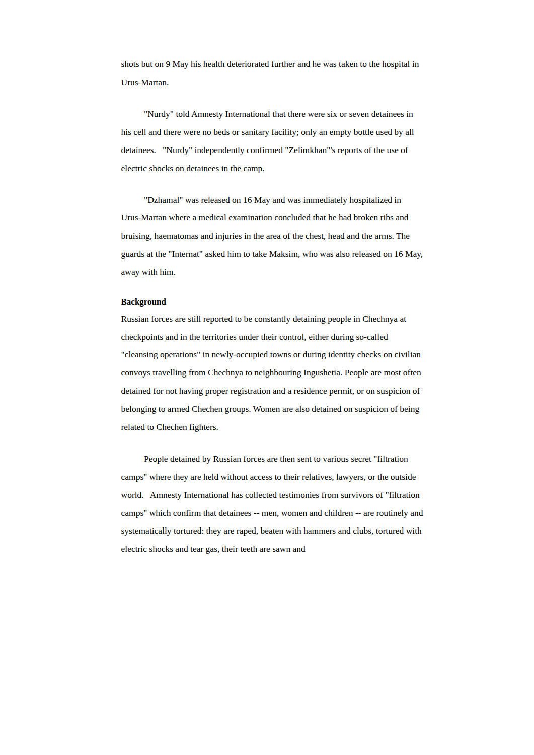shots but on 9 May his health deteriorated further and he was taken to the hospital in Urus-Martan.
"Nurdy" told Amnesty International that there were six or seven detainees in his cell and there were no beds or sanitary facility; only an empty bottle used by all detainees. "Nurdy" independently confirmed "Zelimkhan"'s reports of the use of electric shocks on detainees in the camp.
"Dzhamal" was released on 16 May and was immediately hospitalized in Urus-Martan where a medical examination concluded that he had broken ribs and bruising, haematomas and injuries in the area of the chest, head and the arms. The guards at the "Internat" asked him to take Maksim, who was also released on 16 May, away with him.
Background
Russian forces are still reported to be constantly detaining people in Chechnya at checkpoints and in the territories under their control, either during so-called "cleansing operations" in newly-occupied towns or during identity checks on civilian convoys travelling from Chechnya to neighbouring Ingushetia. People are most often detained for not having proper registration and a residence permit, or on suspicion of belonging to armed Chechen groups. Women are also detained on suspicion of being related to Chechen fighters.
People detained by Russian forces are then sent to various secret "filtration camps" where they are held without access to their relatives, lawyers, or the outside world. Amnesty International has collected testimonies from survivors of "filtration camps" which confirm that detainees -- men, women and children -- are routinely and systematically tortured: they are raped, beaten with hammers and clubs, tortured with electric shocks and tear gas, their teeth are sawn and